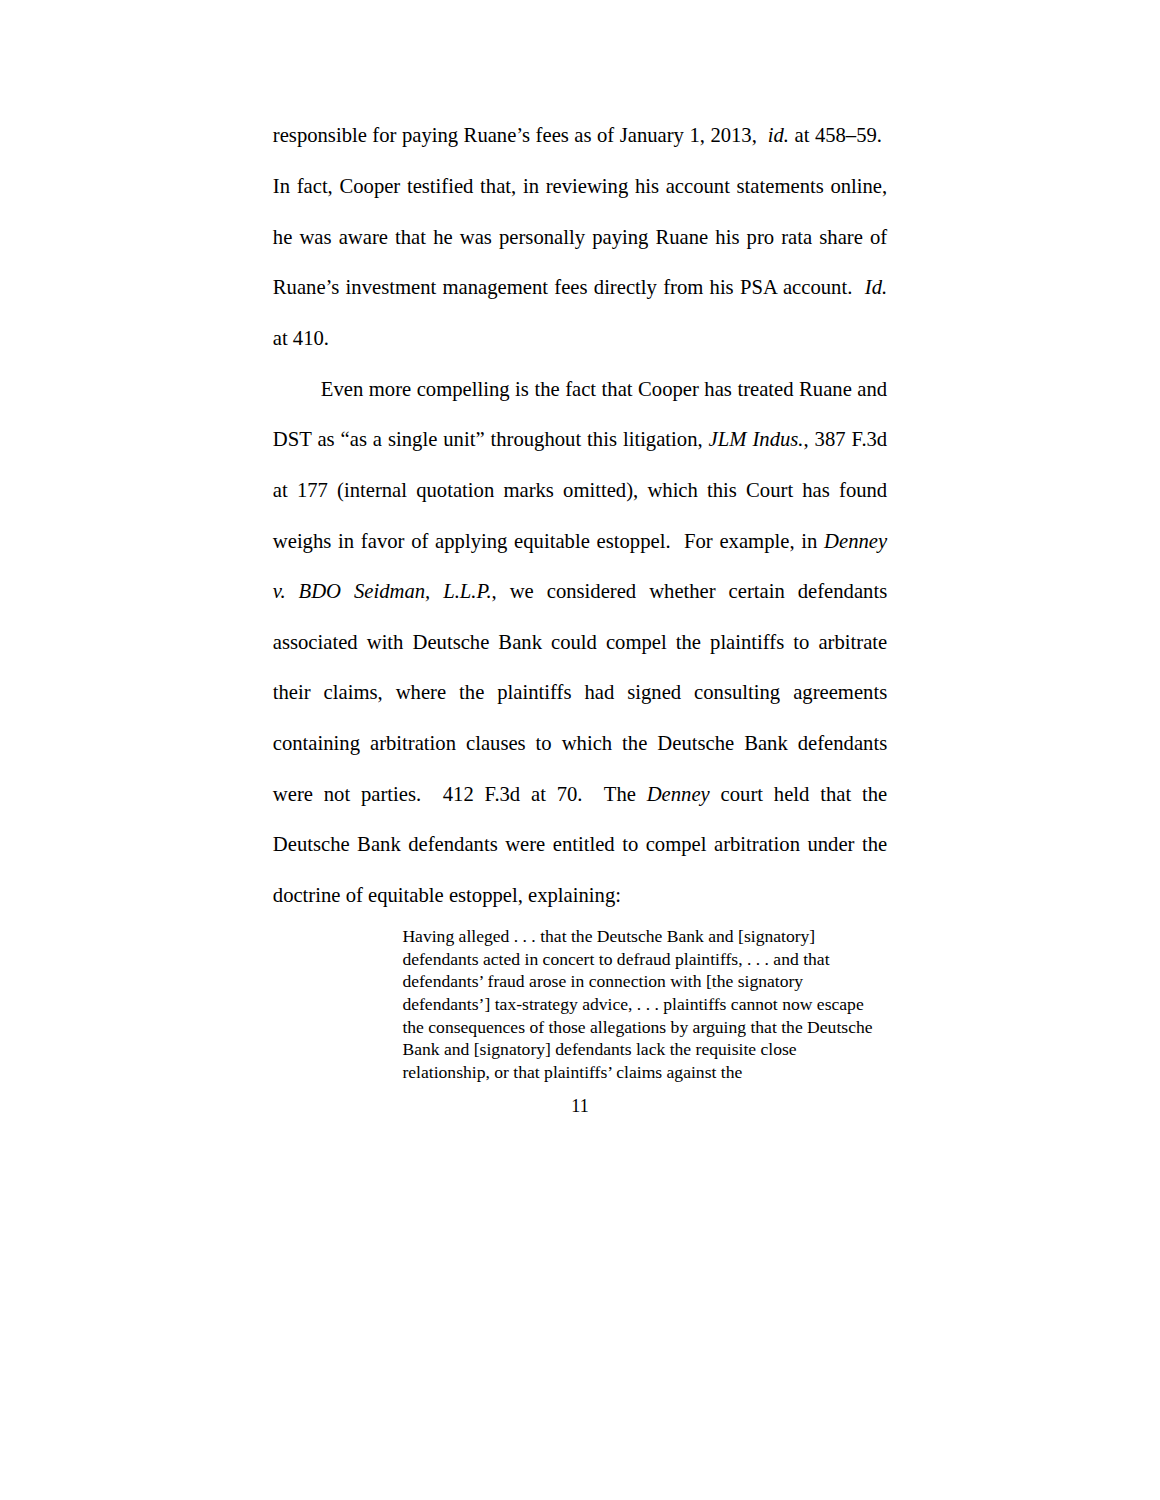responsible for paying Ruane’s fees as of January 1, 2013, id. at 458–59. In fact, Cooper testified that, in reviewing his account statements online, he was aware that he was personally paying Ruane his pro rata share of Ruane’s investment management fees directly from his PSA account. Id. at 410.
Even more compelling is the fact that Cooper has treated Ruane and DST as “as a single unit” throughout this litigation, JLM Indus., 387 F.3d at 177 (internal quotation marks omitted), which this Court has found weighs in favor of applying equitable estoppel. For example, in Denney v. BDO Seidman, L.L.P., we considered whether certain defendants associated with Deutsche Bank could compel the plaintiffs to arbitrate their claims, where the plaintiffs had signed consulting agreements containing arbitration clauses to which the Deutsche Bank defendants were not parties. 412 F.3d at 70. The Denney court held that the Deutsche Bank defendants were entitled to compel arbitration under the doctrine of equitable estoppel, explaining:
Having alleged . . . that the Deutsche Bank and [signatory] defendants acted in concert to defraud plaintiffs, . . . and that defendants’ fraud arose in connection with [the signatory defendants’] tax-strategy advice, . . . plaintiffs cannot now escape the consequences of those allegations by arguing that the Deutsche Bank and [signatory] defendants lack the requisite close relationship, or that plaintiffs’ claims against the
11